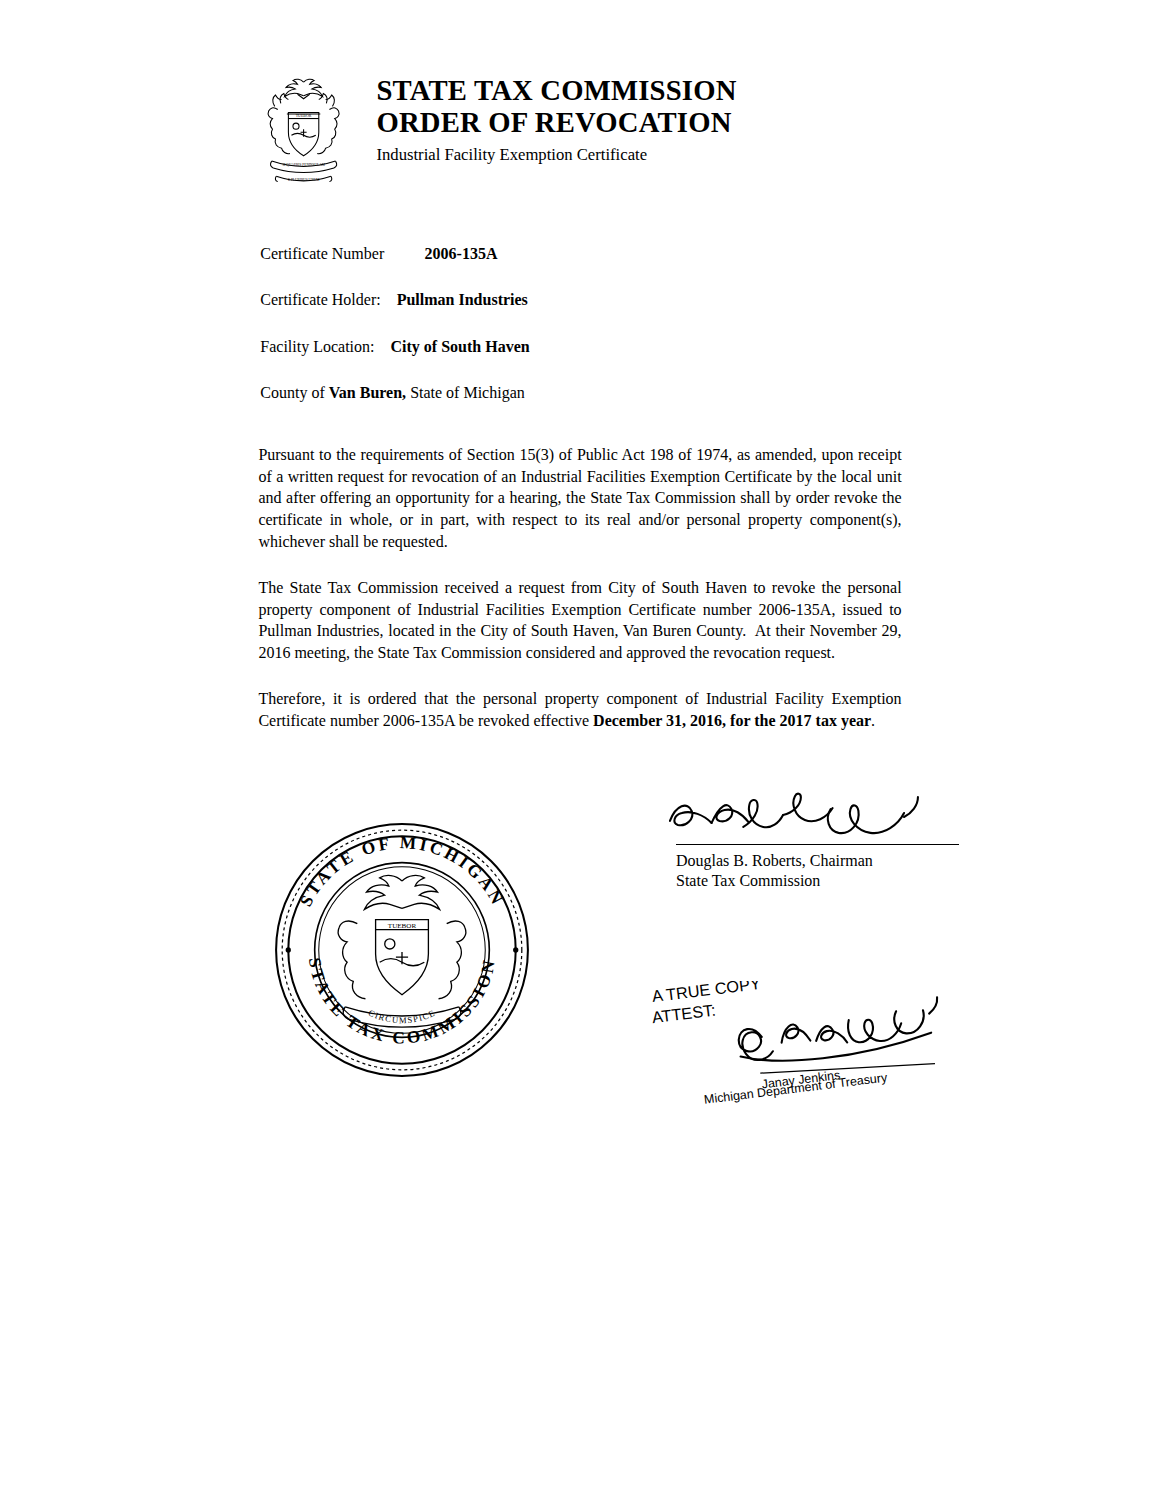TUEBOR SI QUAERIS PENINSULAM E PLURIBUS UNUM
STATE TAX COMMISSION
ORDER OF REVOCATION
Industrial Facility Exemption Certificate
Certificate Number 2006-135A
Certificate Holder: Pullman Industries
Facility Location: City of South Haven
County of Van Buren, State of Michigan
Pursuant to the requirements of Section 15(3) of Public Act 198 of 1974, as amended, upon receipt of a written request for revocation of an Industrial Facilities Exemption Certificate by the local unit and after offering an opportunity for a hearing, the State Tax Commission shall by order revoke the certificate in whole, or in part, with respect to its real and/or personal property component(s), whichever shall be requested.
The State Tax Commission received a request from City of South Haven to revoke the personal property component of Industrial Facilities Exemption Certificate number 2006-135A, issued to Pullman Industries, located in the City of South Haven, Van Buren County. At their November 29, 2016 meeting, the State Tax Commission considered and approved the revocation request.
Therefore, it is ordered that the personal property component of Industrial Facility Exemption Certificate number 2006-135A be revoked effective December 31, 2016, for the 2017 tax year.
STATE OF MICHIGAN STATE TAX COMMISSION TUEBOR CIRCUMSPICE
Douglas B. Roberts, Chairman
State Tax Commission
A TRUE COPY ATTEST: Janay Jenkins Michigan Department of Treasury